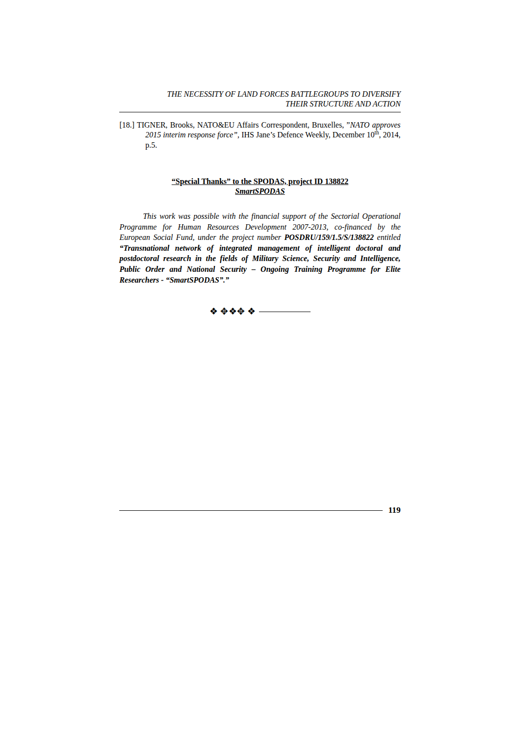THE NECESSITY OF LAND FORCES BATTLEGROUPS TO DIVERSIFY
THEIR STRUCTURE AND ACTION
[18.] TIGNER, Brooks, NATO&EU Affairs Correspondent, Bruxelles, ”NATO approves 2015 interim response force”, IHS Jane’s Defence Weekly, December 10th, 2014, p.5.
“Special Thanks” to the SPODAS, project ID 138822 SmartSPODAS
This work was possible with the financial support of the Sectorial Operational Programme for Human Resources Development 2007-2013, co-financed by the European Social Fund, under the project number POSDRU/159/1.5/S/138822 entitled “Transnational network of integrated management of intelligent doctoral and postdoctoral research in the fields of Military Science, Security and Intelligence, Public Order and National Security – Ongoing Training Programme for Elite Researchers - “SmartSPODAS”.”
❖ ✥❖✥ ❖
119